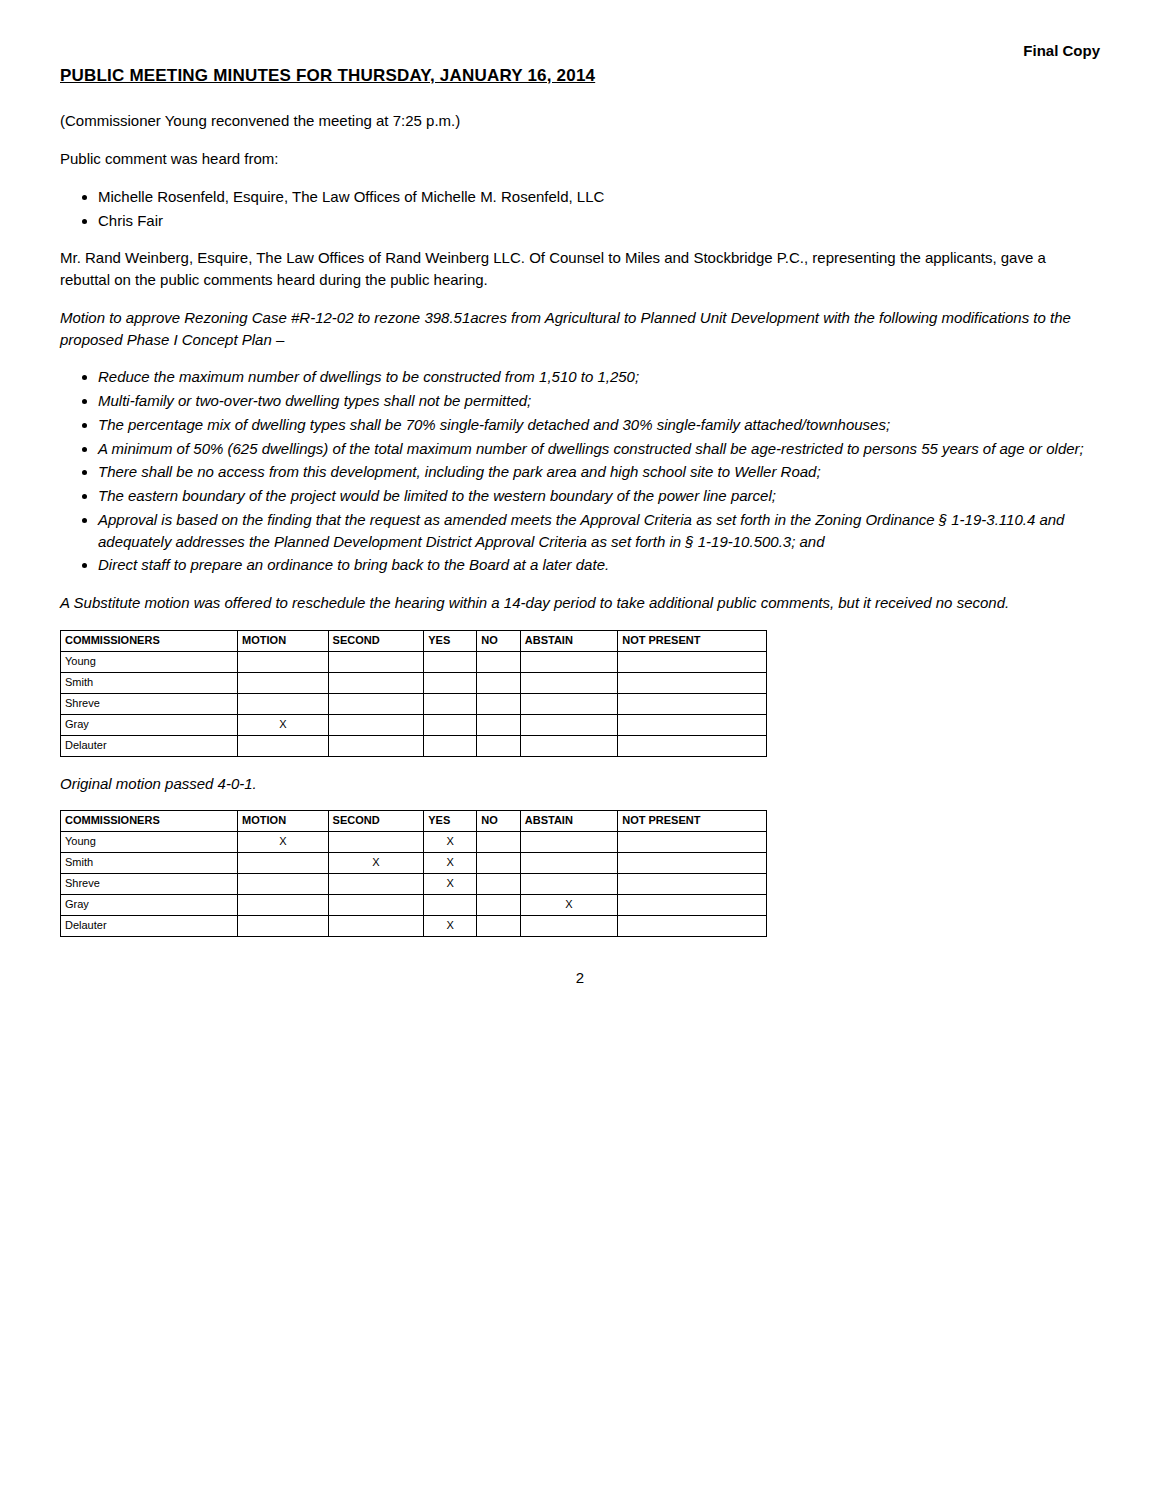Final Copy
PUBLIC MEETING MINUTES FOR THURSDAY, JANUARY 16, 2014
(Commissioner Young reconvened the meeting at 7:25 p.m.)
Public comment was heard from:
Michelle Rosenfeld, Esquire, The Law Offices of Michelle M. Rosenfeld, LLC
Chris Fair
Mr. Rand Weinberg, Esquire, The Law Offices of Rand Weinberg LLC. Of Counsel to Miles and Stockbridge P.C., representing the applicants, gave a rebuttal on the public comments heard during the public hearing.
Motion to approve Rezoning Case #R-12-02 to rezone 398.51acres from Agricultural to Planned Unit Development with the following modifications to the proposed Phase I Concept Plan –
Reduce the maximum number of dwellings to be constructed from 1,510 to 1,250;
Multi-family or two-over-two dwelling types shall not be permitted;
The percentage mix of dwelling types shall be 70% single-family detached and 30% single-family attached/townhouses;
A minimum of 50% (625 dwellings) of the total maximum number of dwellings constructed shall be age-restricted to persons 55 years of age or older;
There shall be no access from this development, including the park area and high school site to Weller Road;
The eastern boundary of the project would be limited to the western boundary of the power line parcel;
Approval is based on the finding that the request as amended meets the Approval Criteria as set forth in the Zoning Ordinance § 1-19-3.110.4 and adequately addresses the Planned Development District Approval Criteria as set forth in § 1-19-10.500.3; and
Direct staff to prepare an ordinance to bring back to the Board at a later date.
A Substitute motion was offered to reschedule the hearing within a 14-day period to take additional public comments, but it received no second.
| COMMISSIONERS | MOTION | SECOND | YES | NO | ABSTAIN | NOT PRESENT |
| --- | --- | --- | --- | --- | --- | --- |
| Young | | | | | | |
| Smith | | | | | | |
| Shreve | | | | | | |
| Gray | X | | | | | |
| Delauter | | | | | | |
Original motion passed 4-0-1.
| COMMISSIONERS | MOTION | SECOND | YES | NO | ABSTAIN | NOT PRESENT |
| --- | --- | --- | --- | --- | --- | --- |
| Young | X | | X | | | |
| Smith | | X | X | | | |
| Shreve | | | X | | | |
| Gray | | | | | X | |
| Delauter | | | X | | | |
2